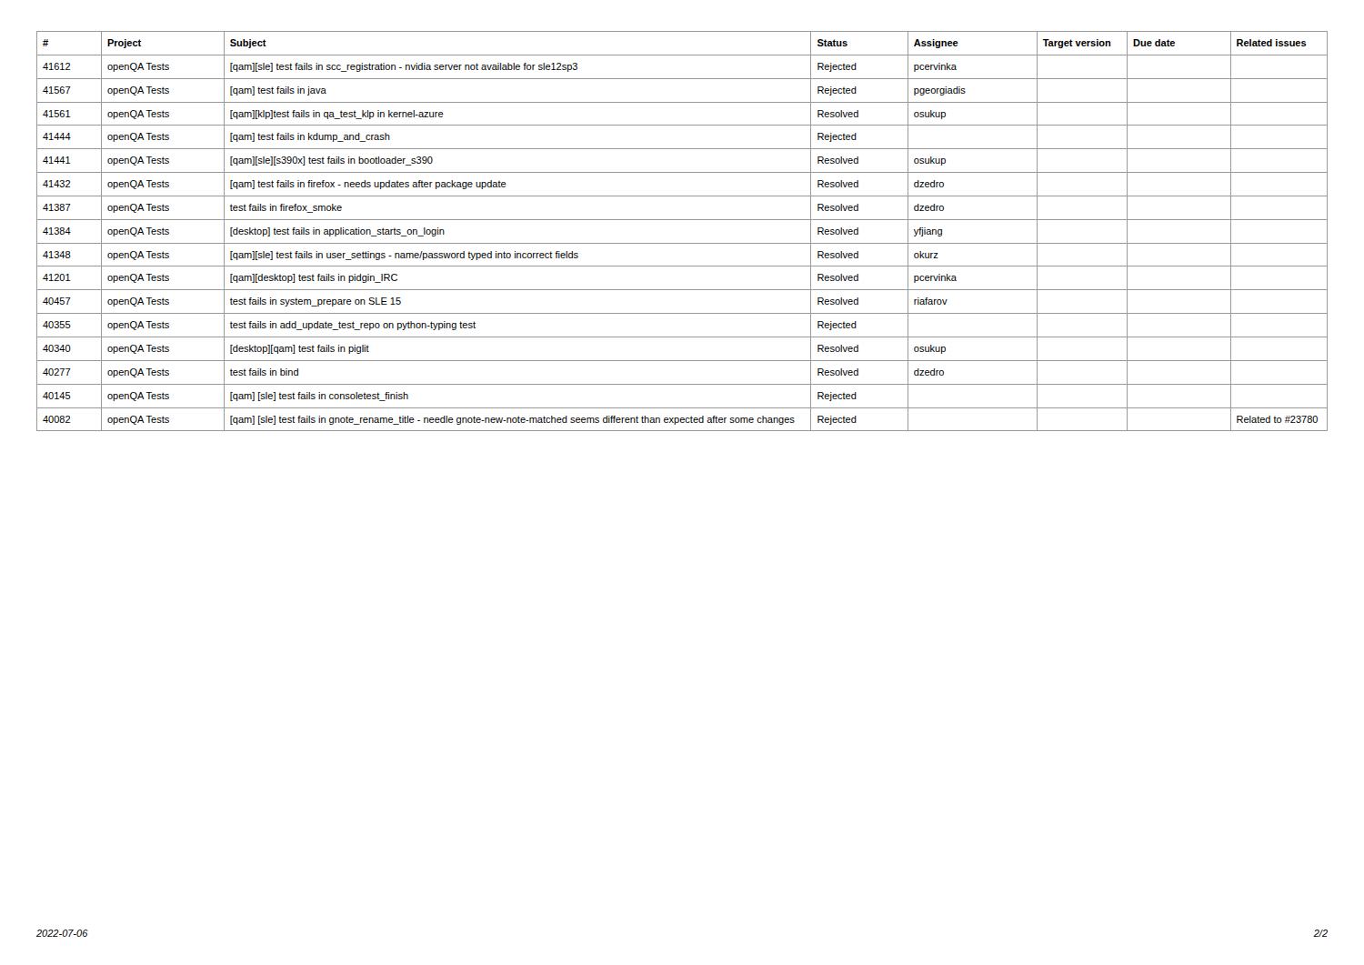| # | Project | Subject | Status | Assignee | Target version | Due date | Related issues |
| --- | --- | --- | --- | --- | --- | --- | --- |
| 41612 | openQA Tests | [qam][sle] test fails in scc_registration - nvidia server not available for sle12sp3 | Rejected | pcervinka | | | |
| 41567 | openQA Tests | [qam] test fails in java | Rejected | pgeorgiadis | | | |
| 41561 | openQA Tests | [qam][klp]test fails in qa_test_klp in kernel-azure | Resolved | osukup | | | |
| 41444 | openQA Tests | [qam] test fails in kdump_and_crash | Rejected | | | | |
| 41441 | openQA Tests | [qam][sle][s390x] test fails in bootloader_s390 | Resolved | osukup | | | |
| 41432 | openQA Tests | [qam] test fails in firefox - needs updates after package update | Resolved | dzedro | | | |
| 41387 | openQA Tests | test fails in firefox_smoke | Resolved | dzedro | | | |
| 41384 | openQA Tests | [desktop] test fails in application_starts_on_login | Resolved | yfjiang | | | |
| 41348 | openQA Tests | [qam][sle] test fails in user_settings - name/password typed into incorrect fields | Resolved | okurz | | | |
| 41201 | openQA Tests | [qam][desktop] test fails in pidgin_IRC | Resolved | pcervinka | | | |
| 40457 | openQA Tests | test fails in system_prepare on SLE 15 | Resolved | riafarov | | | |
| 40355 | openQA Tests | test fails in add_update_test_repo on python-typing test | Rejected | | | | |
| 40340 | openQA Tests | [desktop][qam] test fails in piglit | Resolved | osukup | | | |
| 40277 | openQA Tests | test fails in bind | Resolved | dzedro | | | |
| 40145 | openQA Tests | [qam] [sle] test fails in consoletest_finish | Rejected | | | | |
| 40082 | openQA Tests | [qam] [sle] test fails in gnote_rename_title - needle gnote-new-note-matched seems different than expected after some changes | Rejected | | | | Related to #23780 |
2022-07-06 2/2